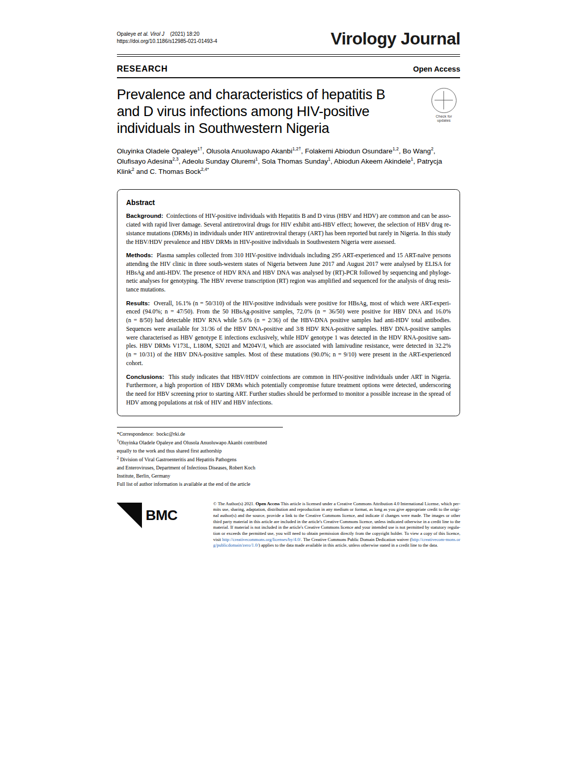Opaleye et al. Virol J (2021) 18:20
https://doi.org/10.1186/s12985-021-01493-4
Virology Journal
Research
Open Access
Prevalence and characteristics of hepatitis B and D virus infections among HIV-positive individuals in Southwestern Nigeria
Check for
updates
Oluyinka Oladele Opaleye1†, Olusola Anuoluwapo Akanbi1,2†, Folakemi Abiodun Osundare1,2, Bo Wang2, Olufisayo Adesina2,3, Adeolu Sunday Oluremi1, Sola Thomas Sunday1, Abiodun Akeem Akindele1, Patrycja Klink2 and C. Thomas Bock2,4*
Abstract
Background: Coinfections of HIV-positive individuals with Hepatitis B and D virus (HBV and HDV) are common and can be associated with rapid liver damage. Several antiretroviral drugs for HIV exhibit anti-HBV effect; however, the selection of HBV drug resistance mutations (DRMs) in individuals under HIV antiretroviral therapy (ART) has been reported but rarely in Nigeria. In this study the HBV/HDV prevalence and HBV DRMs in HIV-positive individuals in Southwestern Nigeria were assessed.
Methods: Plasma samples collected from 310 HIV-positive individuals including 295 ART-experienced and 15 ART-naïve persons attending the HIV clinic in three south-western states of Nigeria between June 2017 and August 2017 were analysed by ELISA for HBsAg and anti-HDV. The presence of HDV RNA and HBV DNA was analysed by (RT)-PCR followed by sequencing and phylogenetic analyses for genotyping. The HBV reverse transcription (RT) region was amplified and sequenced for the analysis of drug resistance mutations.
Results: Overall, 16.1% (n = 50/310) of the HIV-positive individuals were positive for HBsAg, most of which were ART-experienced (94.0%; n = 47/50). From the 50 HBsAg-positive samples, 72.0% (n = 36/50) were positive for HBV DNA and 16.0% (n = 8/50) had detectable HDV RNA while 5.6% (n = 2/36) of the HBV-DNA positive samples had anti-HDV total antibodies. Sequences were available for 31/36 of the HBV DNA-positive and 3/8 HDV RNA-positive samples. HBV DNA-positive samples were characterised as HBV genotype E infections exclusively, while HDV genotype 1 was detected in the HDV RNA-positive samples. HBV DRMs V173L, L180M, S202I and M204V/I, which are associated with lamivudine resistance, were detected in 32.2% (n = 10/31) of the HBV DNA-positive samples. Most of these mutations (90.0%; n = 9/10) were present in the ART-experienced cohort.
Conclusions: This study indicates that HBV/HDV coinfections are common in HIV-positive individuals under ART in Nigeria. Furthermore, a high proportion of HBV DRMs which potentially compromise future treatment options were detected, underscoring the need for HBV screening prior to starting ART. Further studies should be performed to monitor a possible increase in the spread of HDV among populations at risk of HIV and HBV infections.
*Correspondence: bockc@rki.de
†Oluyinka Oladele Opaleye and Olusola Anuoluwapo Akanbi contributed
equally to the work and thus shared first authorship
2 Division of Viral Gastroenteritis and Hepatitis Pathogens
and Enteroviruses, Department of Infectious Diseases, Robert Koch
Institute, Berlin, Germany
Full list of author information is available at the end of the article
BMC
© The Author(s) 2021. Open Access This article is licensed under a Creative Commons Attribution 4.0 International License, which permits use, sharing, adaptation, distribution and reproduction in any medium or format, as long as you give appropriate credit to the original author(s) and the source, provide a link to the Creative Commons licence, and indicate if changes were made. The images or other third party material in this article are included in the article's Creative Commons licence, unless indicated otherwise in a credit line to the material. If material is not included in the article's Creative Commons licence and your intended use is not permitted by statutory regulation or exceeds the permitted use, you will need to obtain permission directly from the copyright holder. To view a copy of this licence, visit http://creativecommons.org/licenses/by/4.0/. The Creative Commons Public Domain Dedication waiver (http://creativecom-mons.org/publicdomain/zero/1.0/) applies to the data made available in this article, unless otherwise stated in a credit line to the data.